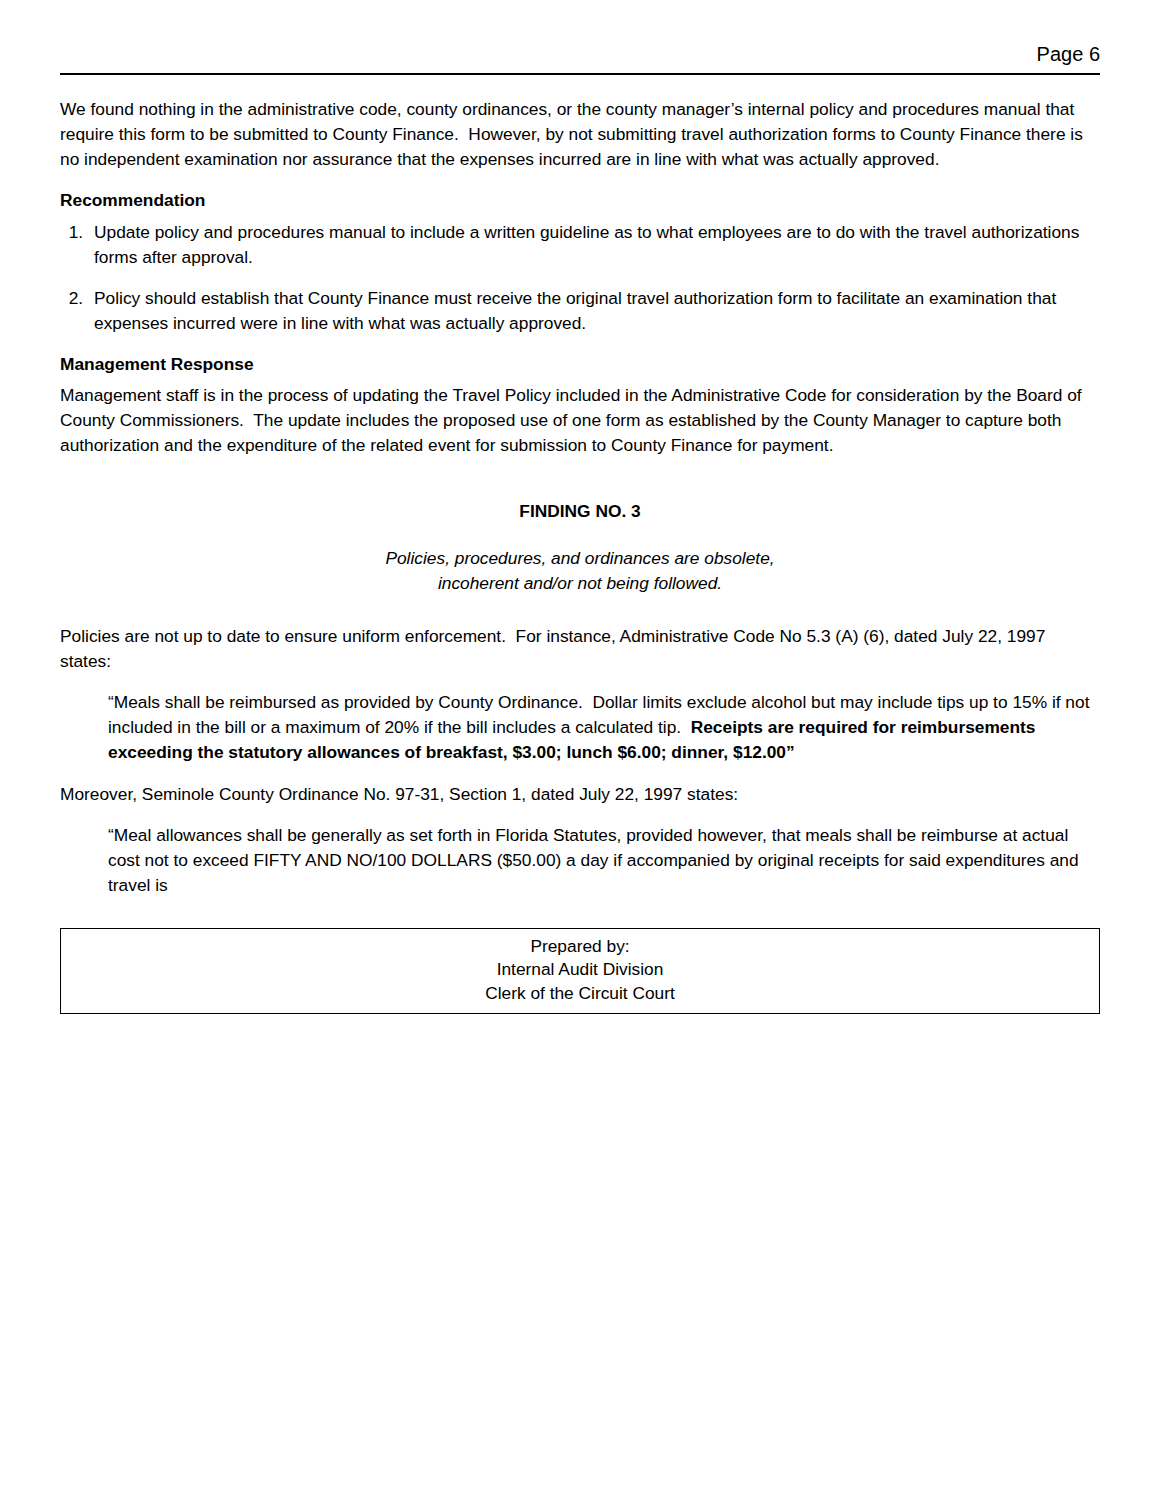Page 6
We found nothing in the administrative code, county ordinances, or the county manager’s internal policy and procedures manual that require this form to be submitted to County Finance. However, by not submitting travel authorization forms to County Finance there is no independent examination nor assurance that the expenses incurred are in line with what was actually approved.
Recommendation
Update policy and procedures manual to include a written guideline as to what employees are to do with the travel authorizations forms after approval.
Policy should establish that County Finance must receive the original travel authorization form to facilitate an examination that expenses incurred were in line with what was actually approved.
Management Response
Management staff is in the process of updating the Travel Policy included in the Administrative Code for consideration by the Board of County Commissioners. The update includes the proposed use of one form as established by the County Manager to capture both authorization and the expenditure of the related event for submission to County Finance for payment.
FINDING NO. 3
Policies, procedures, and ordinances are obsolete,
incoherent and/or not being followed.
Policies are not up to date to ensure uniform enforcement. For instance, Administrative Code No 5.3 (A) (6), dated July 22, 1997 states:
“Meals shall be reimbursed as provided by County Ordinance. Dollar limits exclude alcohol but may include tips up to 15% if not included in the bill or a maximum of 20% if the bill includes a calculated tip. Receipts are required for reimbursements exceeding the statutory allowances of breakfast, $3.00; lunch $6.00; dinner, $12.00”
Moreover, Seminole County Ordinance No. 97-31, Section 1, dated July 22, 1997 states:
“Meal allowances shall be generally as set forth in Florida Statutes, provided however, that meals shall be reimburse at actual cost not to exceed FIFTY AND NO/100 DOLLARS ($50.00) a day if accompanied by original receipts for said expenditures and travel is
Prepared by:
Internal Audit Division
Clerk of the Circuit Court